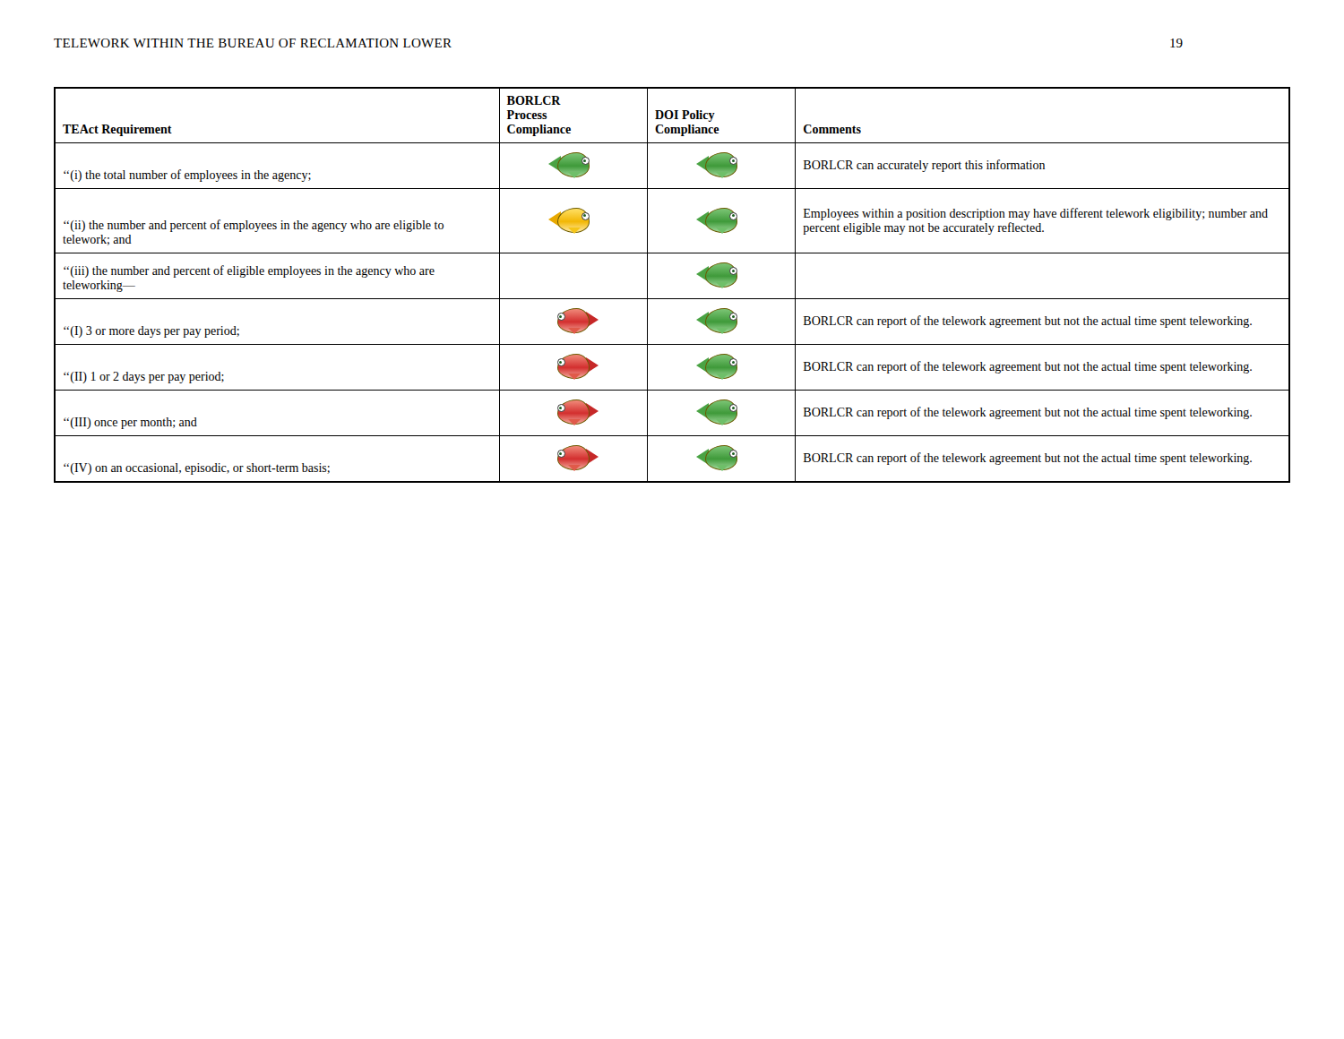TELEWORK WITHIN THE BUREAU OF RECLAMATION LOWER
19
| TEAct Requirement | BORLCR Process Compliance | DOI Policy Compliance | Comments |
| --- | --- | --- | --- |
| ‘‘(i) the total number of employees in the agency; | | | BORLCR can accurately report this information |
| ‘‘(ii) the number and percent of employees in the agency who are eligible to telework; and | | | Employees within a position description may have different telework eligibility; number and percent eligible may not be accurately reflected. |
| ‘‘(iii) the number and percent of eligible employees in the agency who are teleworking— | | | |
| ‘‘(I) 3 or more days per pay period; | | | BORLCR can report of the telework agreement but not the actual time spent teleworking. |
| ‘‘(II) 1 or 2 days per pay period; | | | BORLCR can report of the telework agreement but not the actual time spent teleworking. |
| ‘‘(III) once per month; and | | | BORLCR can report of the telework agreement but not the actual time spent teleworking. |
| ‘‘(IV) on an occasional, episodic, or short-term basis; | | | BORLCR can report of the telework agreement but not the actual time spent teleworking. |